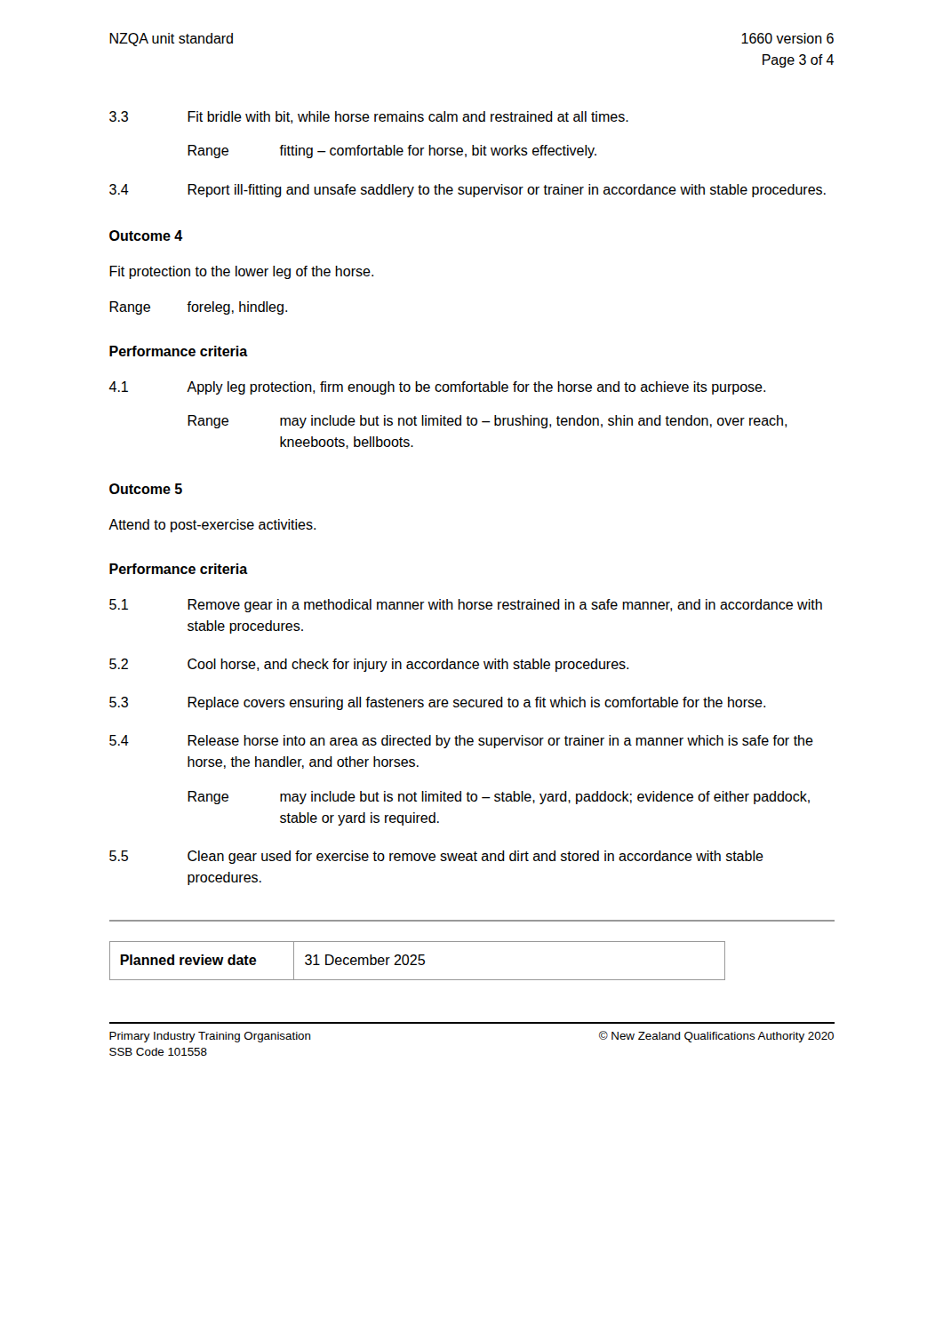NZQA unit standard
1660 version 6
Page 3 of 4
3.3
Fit bridle with bit, while horse remains calm and restrained at all times.
Range
fitting – comfortable for horse, bit works effectively.
3.4
Report ill-fitting and unsafe saddlery to the supervisor or trainer in accordance with stable procedures.
Outcome 4
Fit protection to the lower leg of the horse.
Range
foreleg, hindleg.
Performance criteria
4.1
Apply leg protection, firm enough to be comfortable for the horse and to achieve its purpose.
Range
may include but is not limited to – brushing, tendon, shin and tendon, over reach, kneeboots, bellboots.
Outcome 5
Attend to post-exercise activities.
Performance criteria
5.1
Remove gear in a methodical manner with horse restrained in a safe manner, and in accordance with stable procedures.
5.2
Cool horse, and check for injury in accordance with stable procedures.
5.3
Replace covers ensuring all fasteners are secured to a fit which is comfortable for the horse.
5.4
Release horse into an area as directed by the supervisor or trainer in a manner which is safe for the horse, the handler, and other horses.
Range
may include but is not limited to – stable, yard, paddock; evidence of either paddock, stable or yard is required.
5.5
Clean gear used for exercise to remove sweat and dirt and stored in accordance with stable procedures.
| Planned review date | 31 December 2025 |
Primary Industry Training Organisation
SSB Code 101558
© New Zealand Qualifications Authority 2020